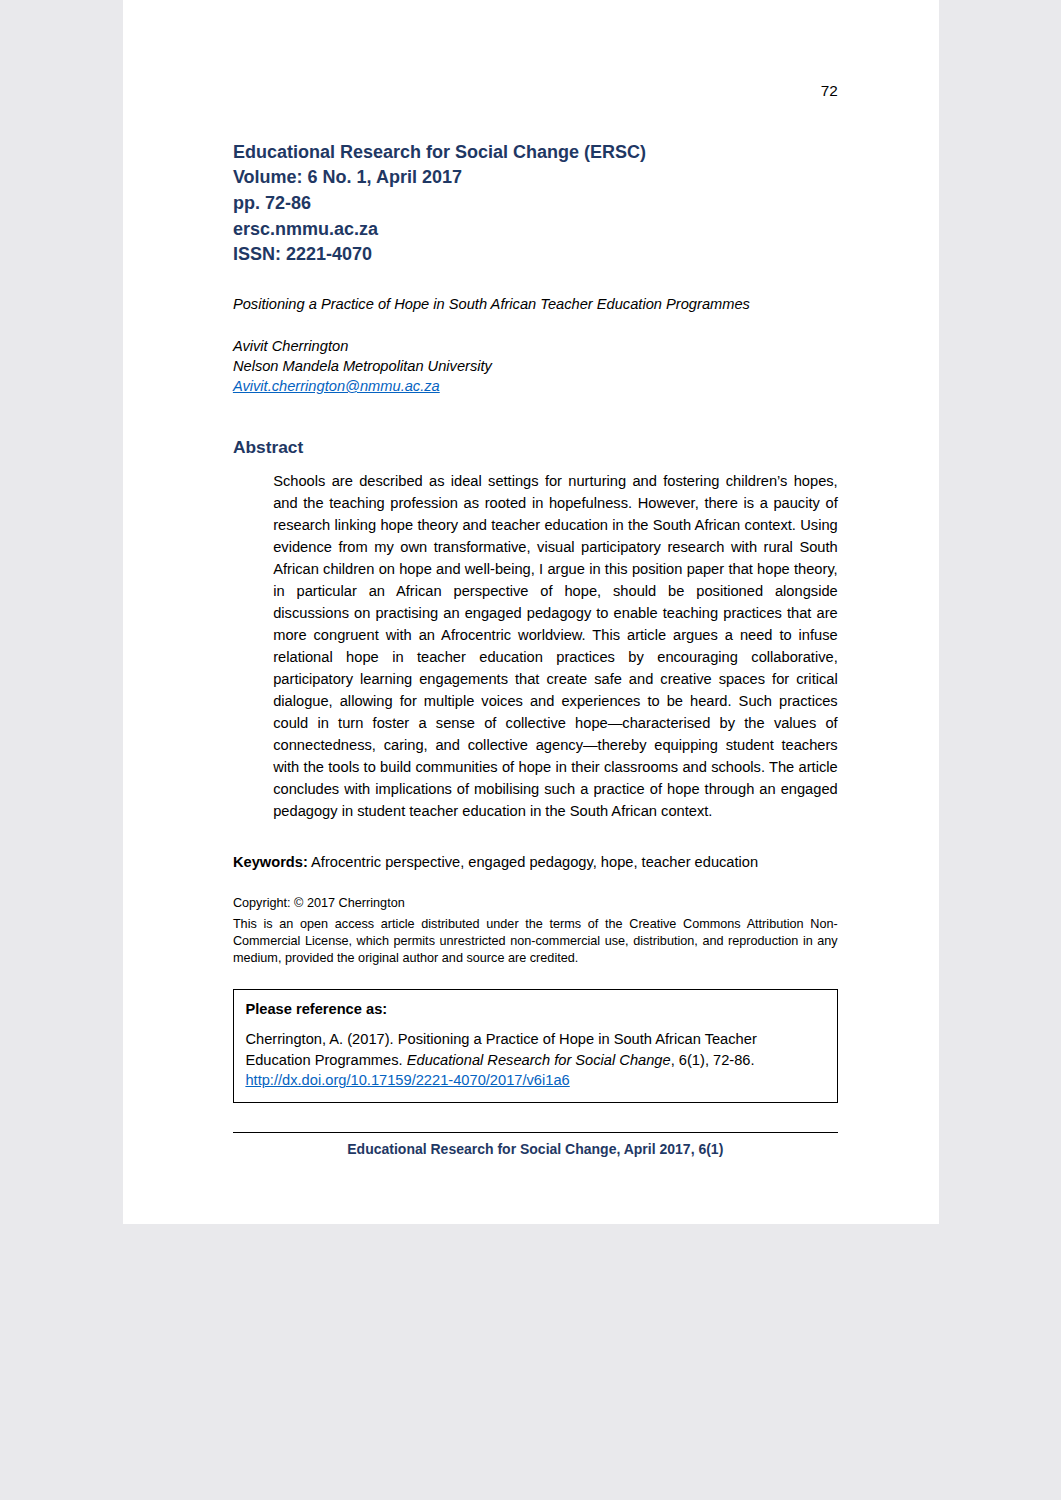72
Educational Research for Social Change (ERSC)
Volume: 6 No. 1, April 2017
pp. 72-86
ersc.nmmu.ac.za
ISSN: 2221-4070
Positioning a Practice of Hope in South African Teacher Education Programmes
Avivit Cherrington
Nelson Mandela Metropolitan University
Avivit.cherrington@nmmu.ac.za
Abstract
Schools are described as ideal settings for nurturing and fostering children’s hopes, and the teaching profession as rooted in hopefulness. However, there is a paucity of research linking hope theory and teacher education in the South African context. Using evidence from my own transformative, visual participatory research with rural South African children on hope and well-being, I argue in this position paper that hope theory, in particular an African perspective of hope, should be positioned alongside discussions on practising an engaged pedagogy to enable teaching practices that are more congruent with an Afrocentric worldview. This article argues a need to infuse relational hope in teacher education practices by encouraging collaborative, participatory learning engagements that create safe and creative spaces for critical dialogue, allowing for multiple voices and experiences to be heard. Such practices could in turn foster a sense of collective hope—characterised by the values of connectedness, caring, and collective agency—thereby equipping student teachers with the tools to build communities of hope in their classrooms and schools. The article concludes with implications of mobilising such a practice of hope through an engaged pedagogy in student teacher education in the South African context.
Keywords: Afrocentric perspective, engaged pedagogy, hope, teacher education
Copyright: © 2017 Cherrington
This is an open access article distributed under the terms of the Creative Commons Attribution Non-Commercial License, which permits unrestricted non-commercial use, distribution, and reproduction in any medium, provided the original author and source are credited.
Please reference as:
Cherrington, A. (2017). Positioning a Practice of Hope in South African Teacher Education Programmes. Educational Research for Social Change, 6(1), 72-86. http://dx.doi.org/10.17159/2221-4070/2017/v6i1a6
Educational Research for Social Change, April 2017, 6(1)